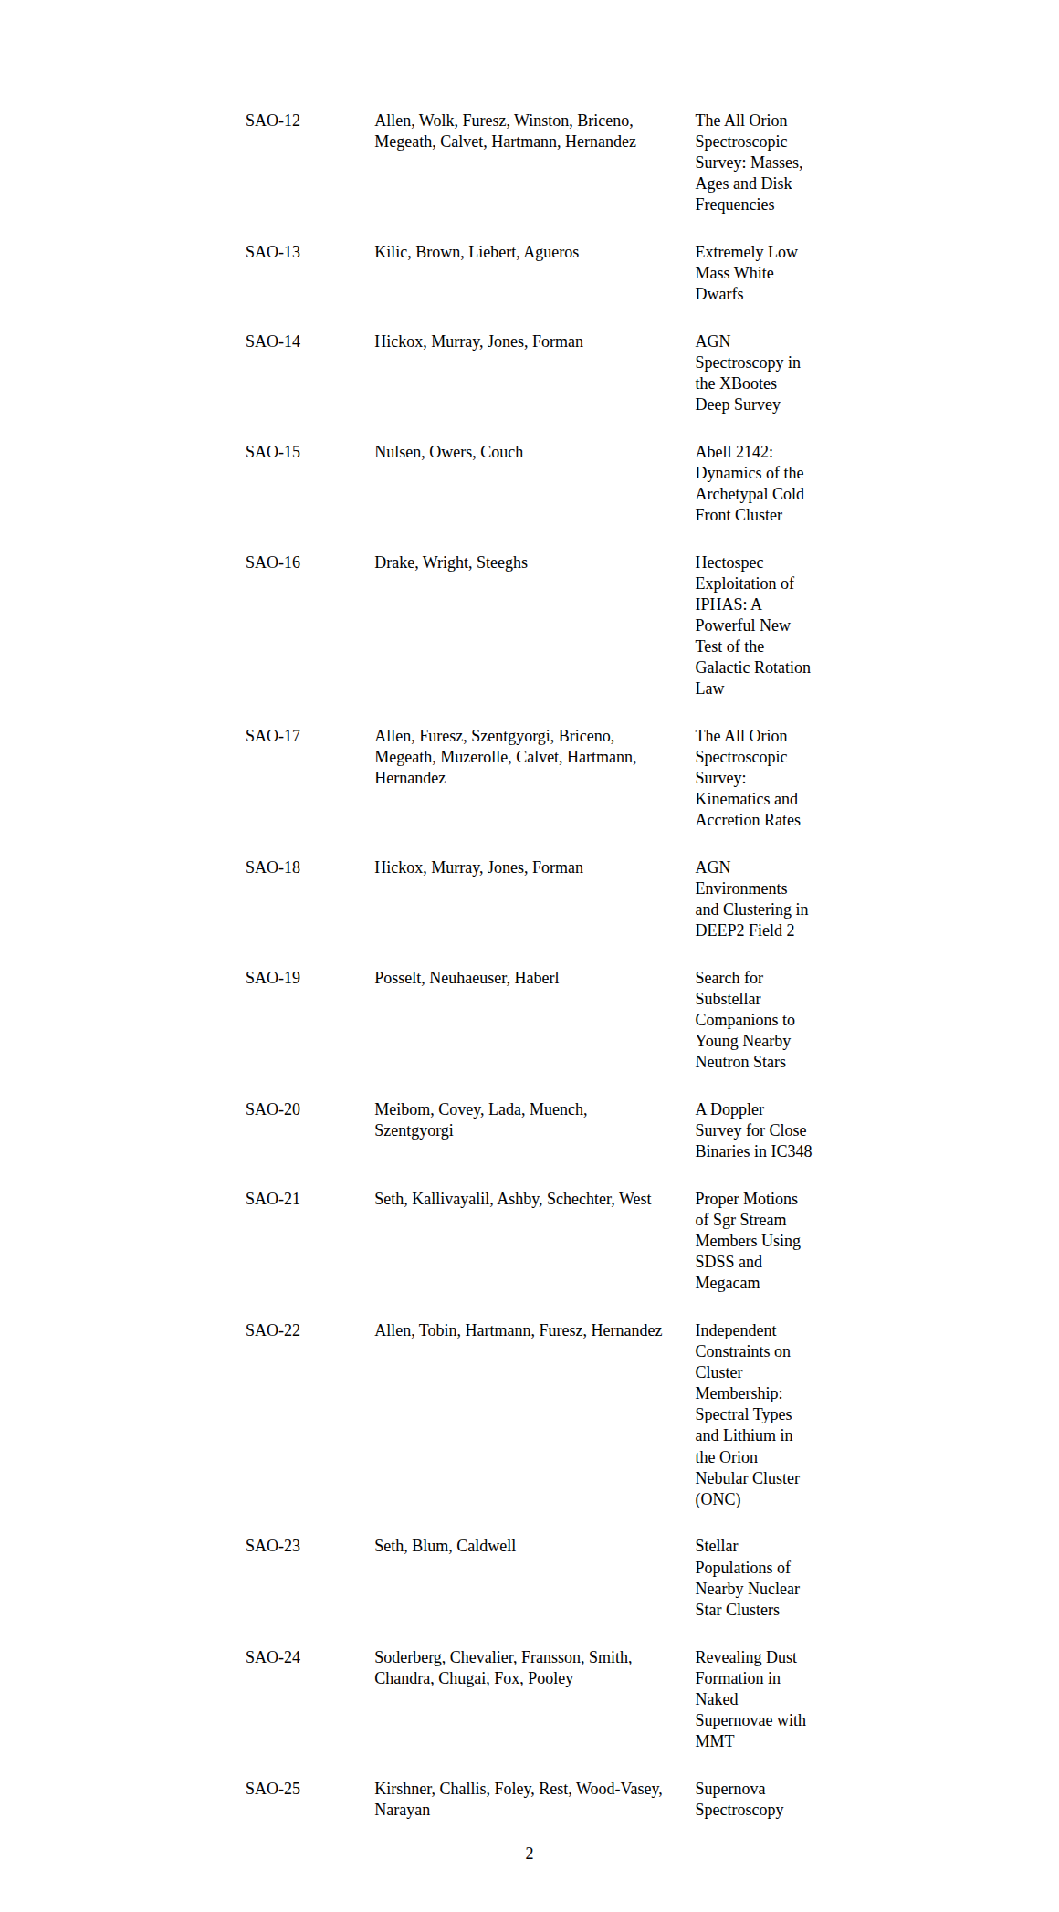| SAO-12 | Allen, Wolk, Furesz, Winston, Briceno, Megeath, Calvet, Hartmann, Hernandez | The All Orion Spectroscopic Survey: Masses, Ages and Disk Frequencies |
| SAO-13 | Kilic, Brown, Liebert, Agueros | Extremely Low Mass White Dwarfs |
| SAO-14 | Hickox, Murray, Jones, Forman | AGN Spectroscopy in the XBootes Deep Survey |
| SAO-15 | Nulsen, Owers, Couch | Abell 2142: Dynamics of the Archetypal Cold Front Cluster |
| SAO-16 | Drake, Wright, Steeghs | Hectospec Exploitation of IPHAS: A Powerful New Test of the Galactic Rotation Law |
| SAO-17 | Allen, Furesz, Szentgyorgi, Briceno, Megeath, Muzerolle, Calvet, Hartmann, Hernandez | The All Orion Spectroscopic Survey: Kinematics and Accretion Rates |
| SAO-18 | Hickox, Murray, Jones, Forman | AGN Environments and Clustering in DEEP2 Field 2 |
| SAO-19 | Posselt, Neuhaeuser, Haberl | Search for Substellar Companions to Young Nearby Neutron Stars |
| SAO-20 | Meibom, Covey, Lada, Muench, Szentgyorgi | A Doppler Survey for Close Binaries in IC348 |
| SAO-21 | Seth, Kallivayalil, Ashby, Schechter, West | Proper Motions of Sgr Stream Members Using SDSS and Megacam |
| SAO-22 | Allen, Tobin, Hartmann, Furesz, Hernandez | Independent Constraints on Cluster Membership: Spectral Types and Lithium in the Orion Nebular Cluster (ONC) |
| SAO-23 | Seth, Blum, Caldwell | Stellar Populations of Nearby Nuclear Star Clusters |
| SAO-24 | Soderberg, Chevalier, Fransson, Smith, Chandra, Chugai, Fox, Pooley | Revealing Dust Formation in Naked Supernovae with MMT |
| SAO-25 | Kirshner, Challis, Foley, Rest, Wood-Vasey, Narayan | Supernova Spectroscopy |
2